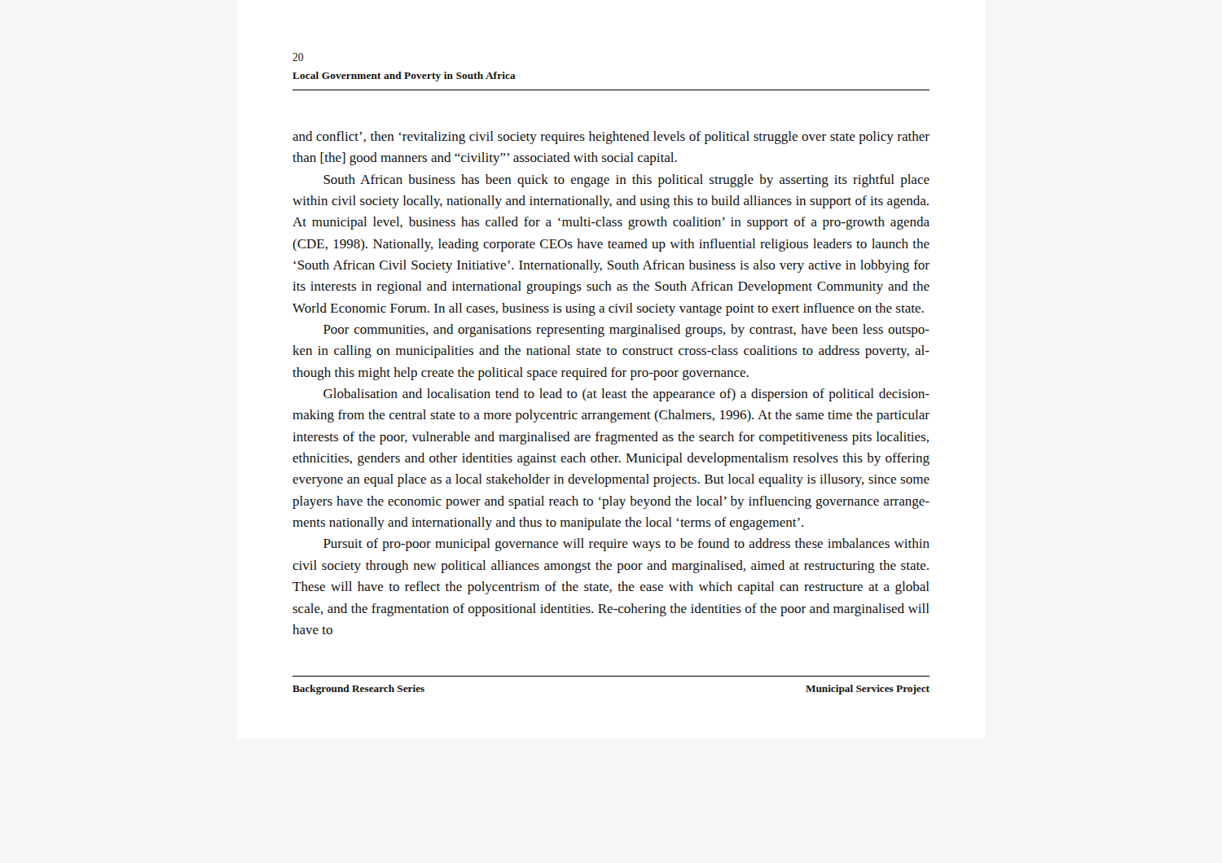20
Local Government and Poverty in South Africa
and conflict’, then ‘revitalizing civil society requires heightened levels of political struggle over state policy rather than [the] good manners and “civility”’ associated with social capital.
South African business has been quick to engage in this political struggle by asserting its rightful place within civil society locally, nationally and internationally, and using this to build alliances in support of its agenda. At municipal level, business has called for a ‘multi-class growth coalition’ in support of a pro-growth agenda (CDE, 1998). Nationally, leading corporate CEOs have teamed up with influential religious leaders to launch the ‘South African Civil Society Initiative’. Internationally, South African business is also very active in lobbying for its interests in regional and international groupings such as the South African Development Community and the World Economic Forum. In all cases, business is using a civil society vantage point to exert influence on the state.
Poor communities, and organisations representing marginalised groups, by contrast, have been less outspoken in calling on municipalities and the national state to construct cross-class coalitions to address poverty, although this might help create the political space required for pro-poor governance.
Globalisation and localisation tend to lead to (at least the appearance of) a dispersion of political decision-making from the central state to a more polycentric arrangement (Chalmers, 1996). At the same time the particular interests of the poor, vulnerable and marginalised are fragmented as the search for competitiveness pits localities, ethnicities, genders and other identities against each other. Municipal developmentalism resolves this by offering everyone an equal place as a local stakeholder in developmental projects. But local equality is illusory, since some players have the economic power and spatial reach to ‘play beyond the local’ by influencing governance arrangements nationally and internationally and thus to manipulate the local ‘terms of engagement’.
Pursuit of pro-poor municipal governance will require ways to be found to address these imbalances within civil society through new political alliances amongst the poor and marginalised, aimed at restructuring the state. These will have to reflect the polycentrism of the state, the ease with which capital can restructure at a global scale, and the fragmentation of oppositional identities. Re-cohering the identities of the poor and marginalised will have to
Background Research Series Municipal Services Project